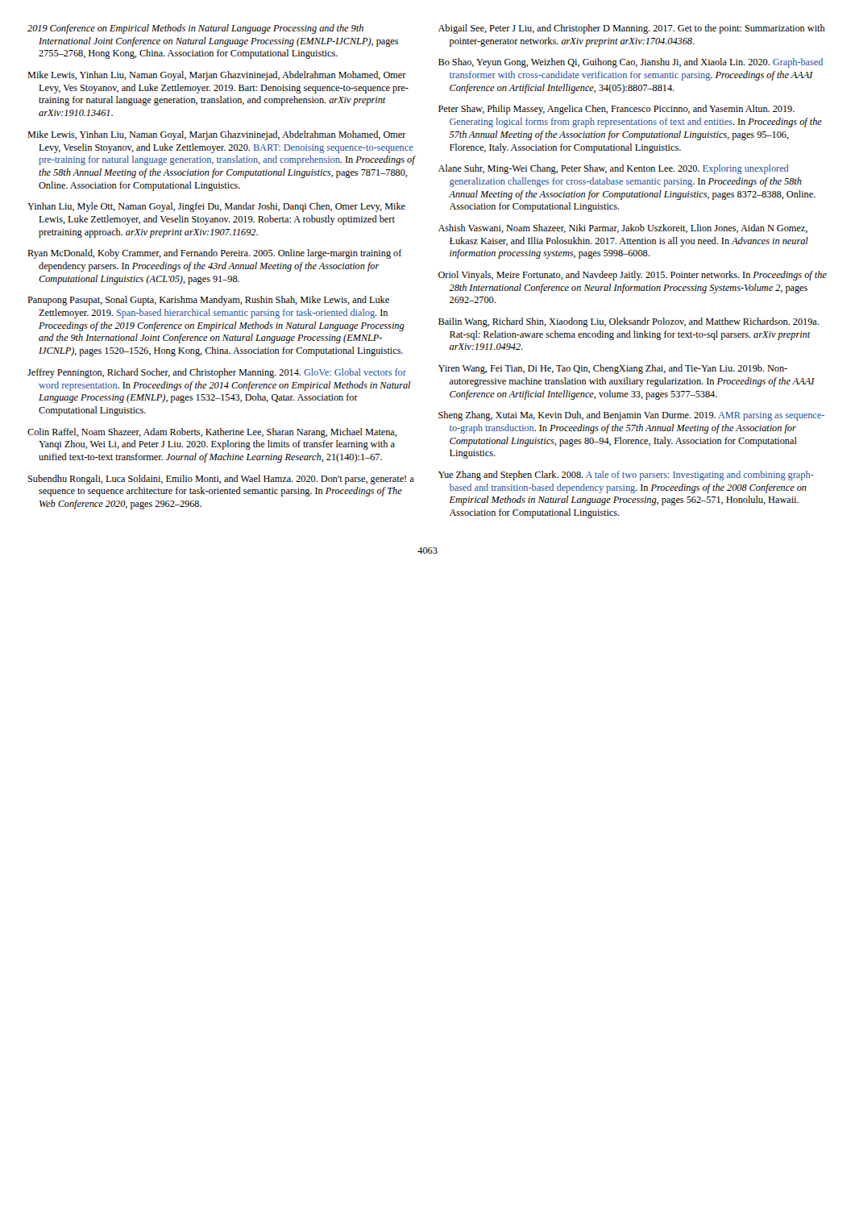2019 Conference on Empirical Methods in Natural Language Processing and the 9th International Joint Conference on Natural Language Processing (EMNLP-IJCNLP), pages 2755–2768, Hong Kong, China. Association for Computational Linguistics.
Mike Lewis, Yinhan Liu, Naman Goyal, Marjan Ghazvininejad, Abdelrahman Mohamed, Omer Levy, Ves Stoyanov, and Luke Zettlemoyer. 2019. Bart: Denoising sequence-to-sequence pre-training for natural language generation, translation, and comprehension. arXiv preprint arXiv:1910.13461.
Mike Lewis, Yinhan Liu, Naman Goyal, Marjan Ghazvininejad, Abdelrahman Mohamed, Omer Levy, Veselin Stoyanov, and Luke Zettlemoyer. 2020. BART: Denoising sequence-to-sequence pre-training for natural language generation, translation, and comprehension. In Proceedings of the 58th Annual Meeting of the Association for Computational Linguistics, pages 7871–7880, Online. Association for Computational Linguistics.
Yinhan Liu, Myle Ott, Naman Goyal, Jingfei Du, Mandar Joshi, Danqi Chen, Omer Levy, Mike Lewis, Luke Zettlemoyer, and Veselin Stoyanov. 2019. Roberta: A robustly optimized bert pretraining approach. arXiv preprint arXiv:1907.11692.
Ryan McDonald, Koby Crammer, and Fernando Pereira. 2005. Online large-margin training of dependency parsers. In Proceedings of the 43rd Annual Meeting of the Association for Computational Linguistics (ACL'05), pages 91–98.
Panupong Pasupat, Sonal Gupta, Karishma Mandyam, Rushin Shah, Mike Lewis, and Luke Zettlemoyer. 2019. Span-based hierarchical semantic parsing for task-oriented dialog. In Proceedings of the 2019 Conference on Empirical Methods in Natural Language Processing and the 9th International Joint Conference on Natural Language Processing (EMNLP-IJCNLP), pages 1520–1526, Hong Kong, China. Association for Computational Linguistics.
Jeffrey Pennington, Richard Socher, and Christopher Manning. 2014. GloVe: Global vectors for word representation. In Proceedings of the 2014 Conference on Empirical Methods in Natural Language Processing (EMNLP), pages 1532–1543, Doha, Qatar. Association for Computational Linguistics.
Colin Raffel, Noam Shazeer, Adam Roberts, Katherine Lee, Sharan Narang, Michael Matena, Yanqi Zhou, Wei Li, and Peter J Liu. 2020. Exploring the limits of transfer learning with a unified text-to-text transformer. Journal of Machine Learning Research, 21(140):1–67.
Subendhu Rongali, Luca Soldaini, Emilio Monti, and Wael Hamza. 2020. Don't parse, generate! a sequence to sequence architecture for task-oriented semantic parsing. In Proceedings of The Web Conference 2020, pages 2962–2968.
Abigail See, Peter J Liu, and Christopher D Manning. 2017. Get to the point: Summarization with pointer-generator networks. arXiv preprint arXiv:1704.04368.
Bo Shao, Yeyun Gong, Weizhen Qi, Guihong Cao, Jianshu Ji, and Xiaola Lin. 2020. Graph-based transformer with cross-candidate verification for semantic parsing. Proceedings of the AAAI Conference on Artificial Intelligence, 34(05):8807–8814.
Peter Shaw, Philip Massey, Angelica Chen, Francesco Piccinno, and Yasemin Altun. 2019. Generating logical forms from graph representations of text and entities. In Proceedings of the 57th Annual Meeting of the Association for Computational Linguistics, pages 95–106, Florence, Italy. Association for Computational Linguistics.
Alane Suhr, Ming-Wei Chang, Peter Shaw, and Kenton Lee. 2020. Exploring unexplored generalization challenges for cross-database semantic parsing. In Proceedings of the 58th Annual Meeting of the Association for Computational Linguistics, pages 8372–8388, Online. Association for Computational Linguistics.
Ashish Vaswani, Noam Shazeer, Niki Parmar, Jakob Uszkoreit, Llion Jones, Aidan N Gomez, Łukasz Kaiser, and Illia Polosukhin. 2017. Attention is all you need. In Advances in neural information processing systems, pages 5998–6008.
Oriol Vinyals, Meire Fortunato, and Navdeep Jaitly. 2015. Pointer networks. In Proceedings of the 28th International Conference on Neural Information Processing Systems-Volume 2, pages 2692–2700.
Bailin Wang, Richard Shin, Xiaodong Liu, Oleksandr Polozov, and Matthew Richardson. 2019a. Rat-sql: Relation-aware schema encoding and linking for text-to-sql parsers. arXiv preprint arXiv:1911.04942.
Yiren Wang, Fei Tian, Di He, Tao Qin, ChengXiang Zhai, and Tie-Yan Liu. 2019b. Non-autoregressive machine translation with auxiliary regularization. In Proceedings of the AAAI Conference on Artificial Intelligence, volume 33, pages 5377–5384.
Sheng Zhang, Xutai Ma, Kevin Duh, and Benjamin Van Durme. 2019. AMR parsing as sequence-to-graph transduction. In Proceedings of the 57th Annual Meeting of the Association for Computational Linguistics, pages 80–94, Florence, Italy. Association for Computational Linguistics.
Yue Zhang and Stephen Clark. 2008. A tale of two parsers: Investigating and combining graph-based and transition-based dependency parsing. In Proceedings of the 2008 Conference on Empirical Methods in Natural Language Processing, pages 562–571, Honolulu, Hawaii. Association for Computational Linguistics.
4063